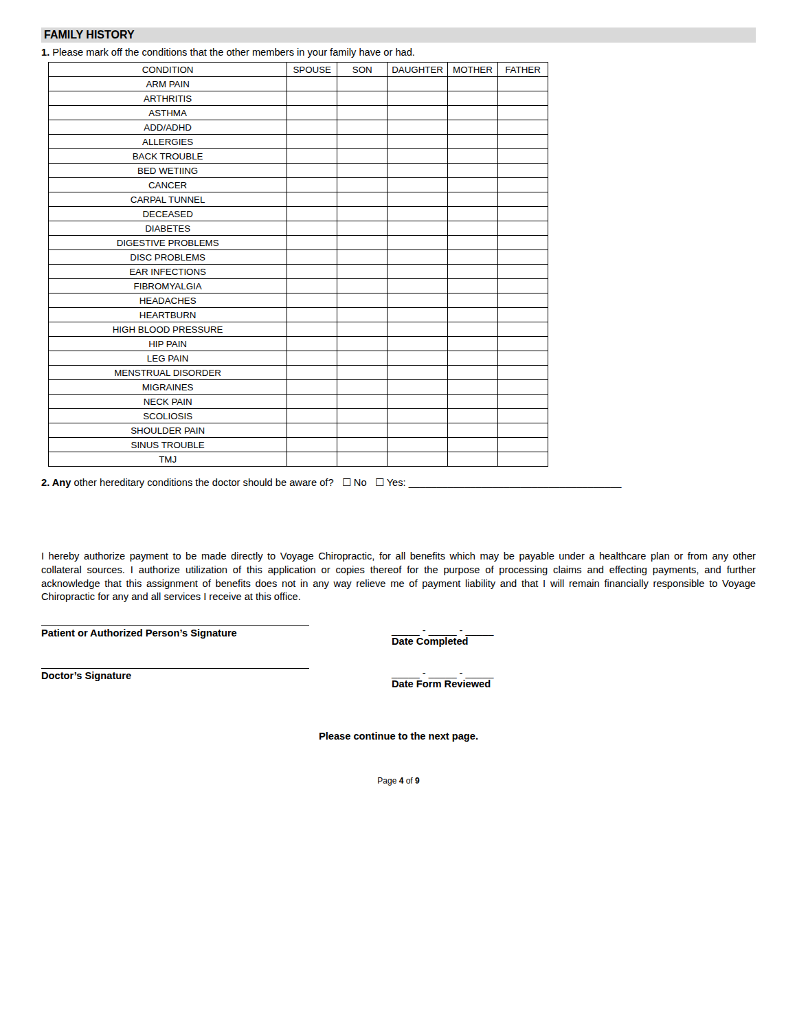FAMILY HISTORY
1. Please mark off the conditions that the other members in your family have or had.
| CONDITION | SPOUSE | SON | DAUGHTER | MOTHER | FATHER |
| --- | --- | --- | --- | --- | --- |
| ARM PAIN | | | | | |
| ARTHRITIS | | | | | |
| ASTHMA | | | | | |
| ADD/ADHD | | | | | |
| ALLERGIES | | | | | |
| BACK TROUBLE | | | | | |
| BED WETIING | | | | | |
| CANCER | | | | | |
| CARPAL TUNNEL | | | | | |
| DECEASED | | | | | |
| DIABETES | | | | | |
| DIGESTIVE PROBLEMS | | | | | |
| DISC PROBLEMS | | | | | |
| EAR INFECTIONS | | | | | |
| FIBROMYALGIA | | | | | |
| HEADACHES | | | | | |
| HEARTBURN | | | | | |
| HIGH BLOOD PRESSURE | | | | | |
| HIP PAIN | | | | | |
| LEG PAIN | | | | | |
| MENSTRUAL DISORDER | | | | | |
| MIGRAINES | | | | | |
| NECK PAIN | | | | | |
| SCOLIOSIS | | | | | |
| SHOULDER PAIN | | | | | |
| SINUS TROUBLE | | | | | |
| TMJ | | | | | |
2. Any other hereditary conditions the doctor should be aware of? ☐ No ☐ Yes: ______________________________________
I hereby authorize payment to be made directly to Voyage Chiropractic, for all benefits which may be payable under a healthcare plan or from any other collateral sources. I authorize utilization of this application or copies thereof for the purpose of processing claims and effecting payments, and further acknowledge that this assignment of benefits does not in any way relieve me of payment liability and that I will remain financially responsible to Voyage Chiropractic for any and all services I receive at this office.
Patient or Authorized Person’s Signature
_____ - _____ - _____
Date Completed
Doctor’s Signature
_____ - _____ - _____
Date Form Reviewed
Please continue to the next page.
Page 4 of 9